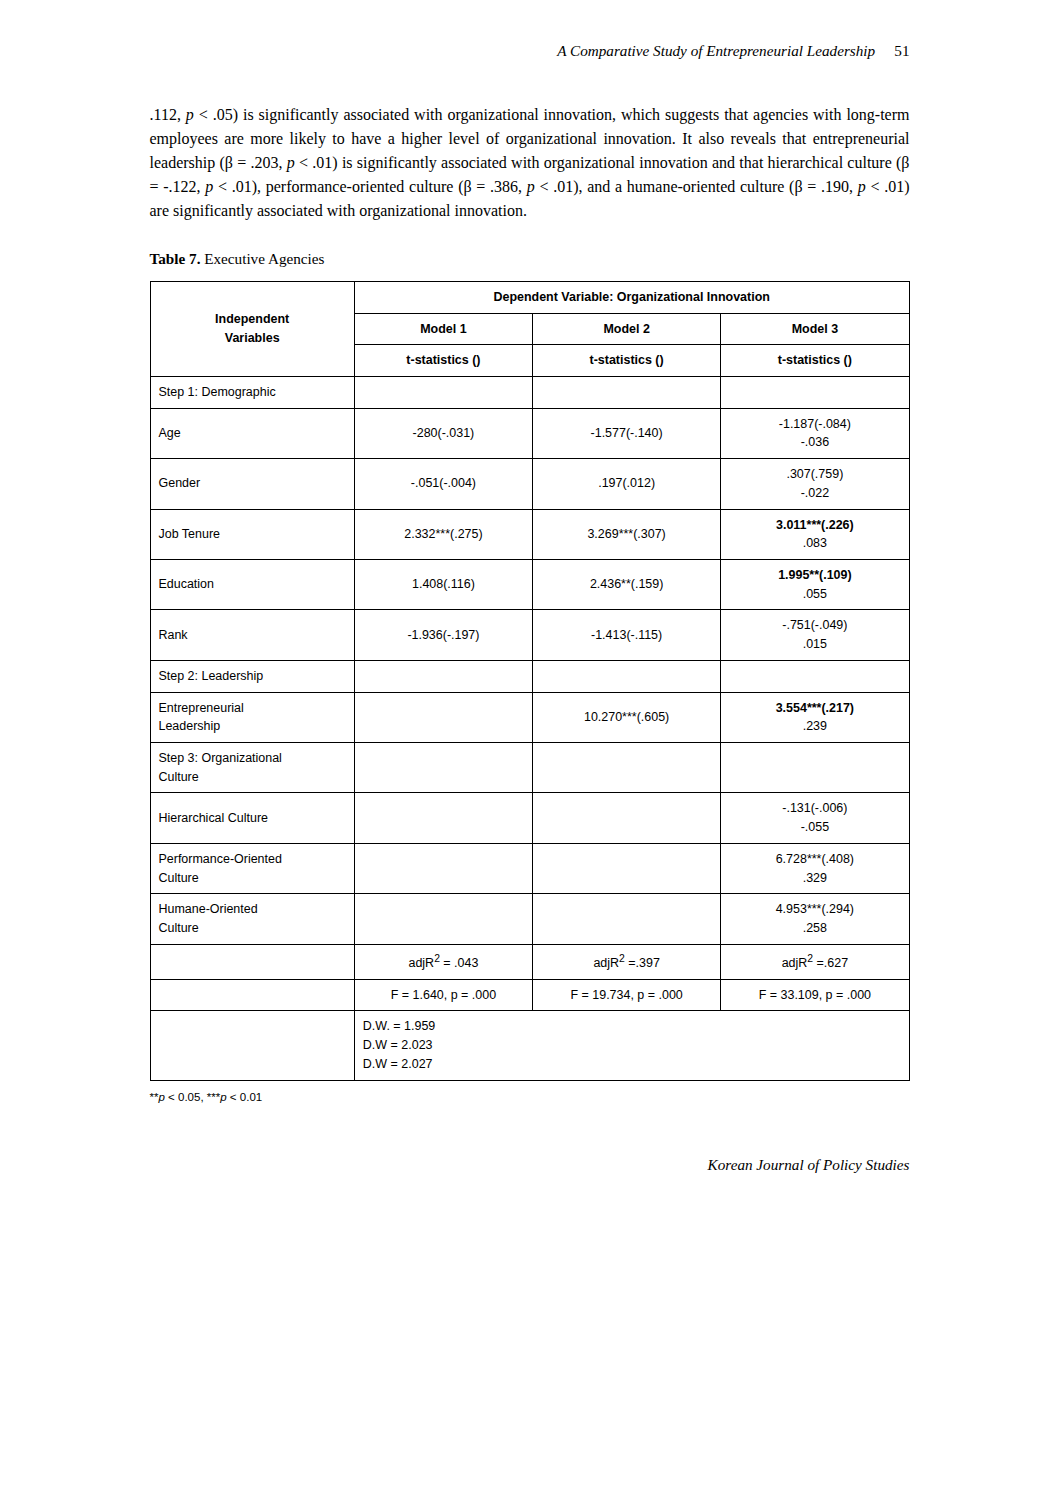A Comparative Study of Entrepreneurial Leadership 51
.112, p < .05) is significantly associated with organizational innovation, which suggests that agencies with long-term employees are more likely to have a higher level of organizational innovation. It also reveals that entrepreneurial leadership (β = .203, p < .01) is significantly associated with organizational innovation and that hierarchical culture (β = -.122, p < .01), performance-oriented culture (β = .386, p < .01), and a humane-oriented culture (β = .190, p < .01) are significantly associated with organizational innovation.
Table 7. Executive Agencies
| Independent Variables | Dependent Variable: Organizational Innovation |
| --- | --- |
| Model 1 | Model 2 | Model 3 |
| t-statistics () | t-statistics () | t-statistics () |
| Step 1: Demographic | | | |
| Age | -280(-.031) | -1.577(-.140) | -1.187(-.084) -.036 |
| Gender | -.051(-.004) | .197(.012) | .307(.759) -.022 |
| Job Tenure | 2.332***(.275) | 3.269***(.307) | 3.011***(.226) .083 |
| Education | 1.408(.116) | 2.436**(.159) | 1.995**(.109) .055 |
| Rank | -1.936(-.197) | -1.413(-.115) | -.751(-.049) .015 |
| Step 2: Leadership | | | |
| Entrepreneurial Leadership | | 10.270***(.605) | 3.554***(.217) .239 |
| Step 3: Organizational Culture | | | |
| Hierarchical Culture | | | -.131(-.006) -.055 |
| Performance-Oriented Culture | | | 6.728***(.408) .329 |
| Humane-Oriented Culture | | | 4.953***(.294) .258 |
| | adjR 2 = .043 | adjR 2 =.397 | adjR 2 =.627 |
| | F = 1.640, p = .000 | F = 19.734, p = .000 | F = 33.109, p = .000 |
| | D.W. = 1.959 D.W = 2.023 D.W = 2.027 |
**p < 0.05, ***p < 0.01
Korean Journal of Policy Studies